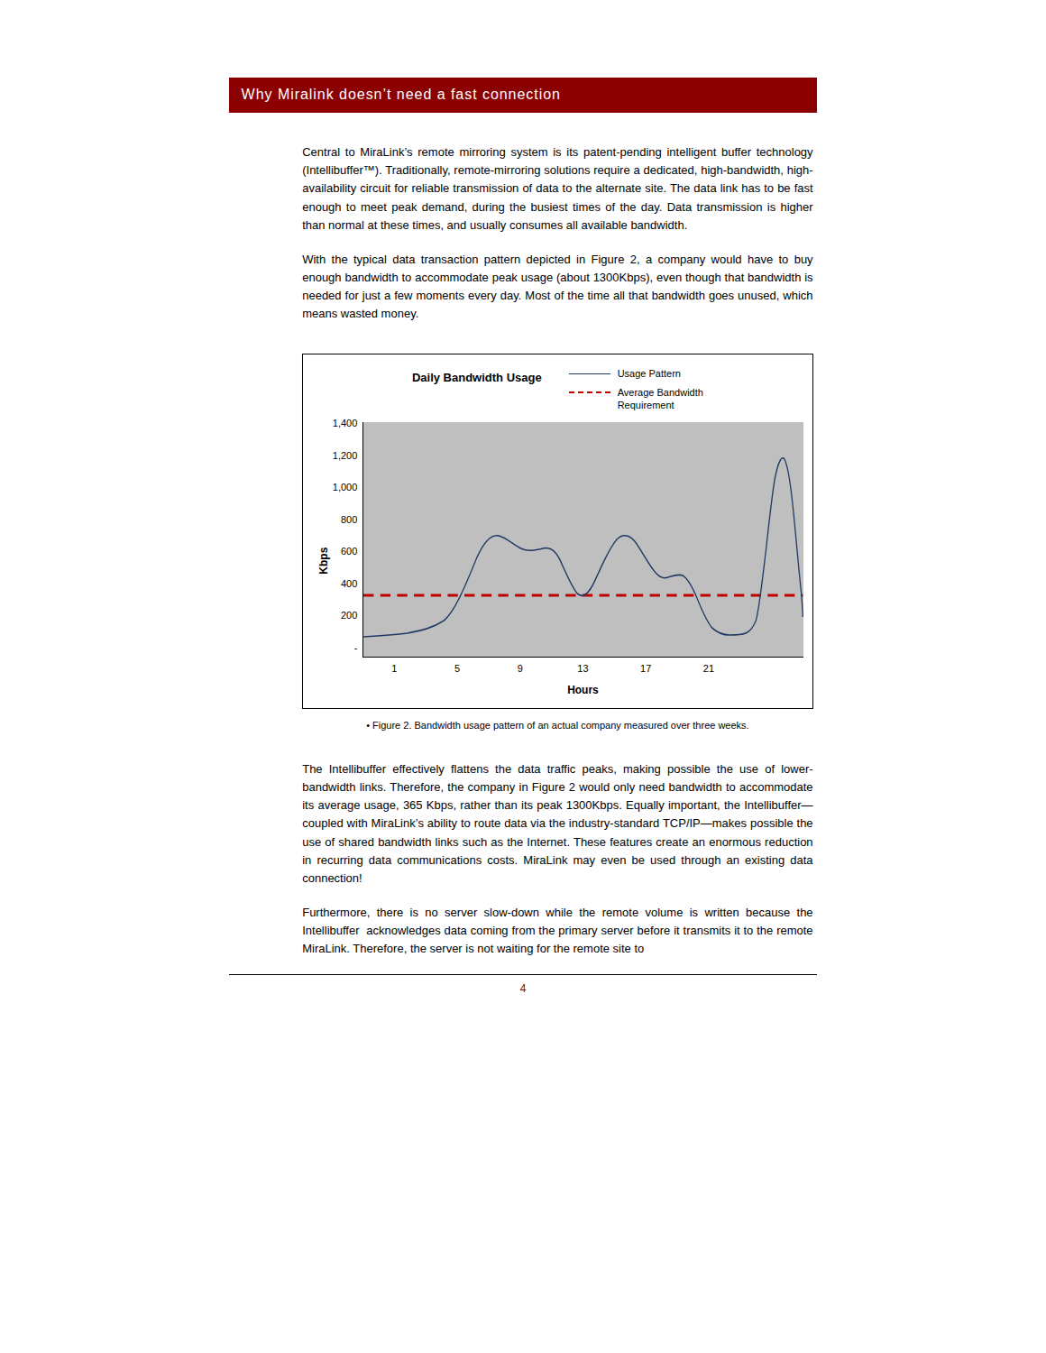Why Miralink doesn’t need a fast connection
Central to MiraLink’s remote mirroring system is its patent-pending intelligent buffer technology (Intellibuffer™). Traditionally, remote-mirroring solutions require a dedicated, high-bandwidth, high-availability circuit for reliable transmission of data to the alternate site. The data link has to be fast enough to meet peak demand, during the busiest times of the day. Data transmission is higher than normal at these times, and usually consumes all available bandwidth.
With the typical data transaction pattern depicted in Figure 2, a company would have to buy enough bandwidth to accommodate peak usage (about 1300Kbps), even though that bandwidth is needed for just a few moments every day. Most of the time all that bandwidth goes unused, which means wasted money.
Daily Bandwidth Usage
Usage Pattern
Average Bandwidth
Requirement
Kbps
1,400 1,200 1,000 800 600 400 200 -
1 5 9 13 17 21
Hours
• Figure 2. Bandwidth usage pattern of an actual company measured over three weeks.
The Intellibuffer effectively flattens the data traffic peaks, making possible the use of lower-bandwidth links. Therefore, the company in Figure 2 would only need bandwidth to accommodate its average usage, 365 Kbps, rather than its peak 1300Kbps. Equally important, the Intellibuffer—coupled with MiraLink’s ability to route data via the industry-standard TCP/IP—makes possible the use of shared bandwidth links such as the Internet. These features create an enormous reduction in recurring data communications costs. MiraLink may even be used through an existing data connection!
Furthermore, there is no server slow-down while the remote volume is written because the Intellibuffer acknowledges data coming from the primary server before it transmits it to the remote MiraLink. Therefore, the server is not waiting for the remote site to
4